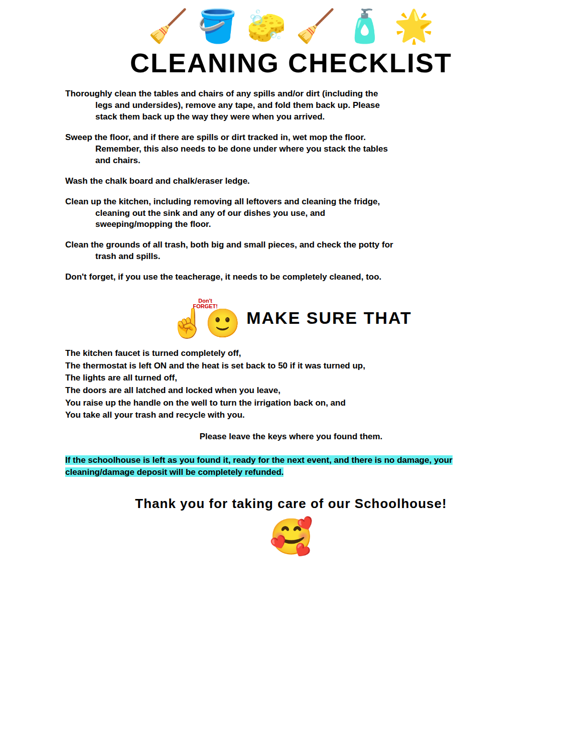🧹 🪣 🧽 🧹 🧴 🌟
CLEANING CHECKLIST
Thoroughly clean the tables and chairs of any spills and/or dirt (including the legs and undersides), remove any tape, and fold them back up. Please stack them back up the way they were when you arrived.
Sweep the floor, and if there are spills or dirt tracked in, wet mop the floor. Remember, this also needs to be done under where you stack the tables and chairs.
Wash the chalk board and chalk/eraser ledge.
Clean up the kitchen, including removing all leftovers and cleaning the fridge, cleaning out the sink and any of our dishes you use, and sweeping/mopping the floor.
Clean the grounds of all trash, both big and small pieces, and check the potty for trash and spills.
Don't forget, if you use the teacherage, it needs to be completely cleaned, too.
Don't
FORGET!☝️🙂
MAKE SURE THAT
The kitchen faucet is turned completely off,
The thermostat is left ON and the heat is set back to 50 if it was turned up,
The lights are all turned off,
The doors are all latched and locked when you leave,
You raise up the handle on the well to turn the irrigation back on, and
You take all your trash and recycle with you.
Please leave the keys where you found them.
If the schoolhouse is left as you found it, ready for the next event, and there is no damage, your cleaning/damage deposit will be completely refunded.
Thank you for taking care of our Schoolhouse!
🥰